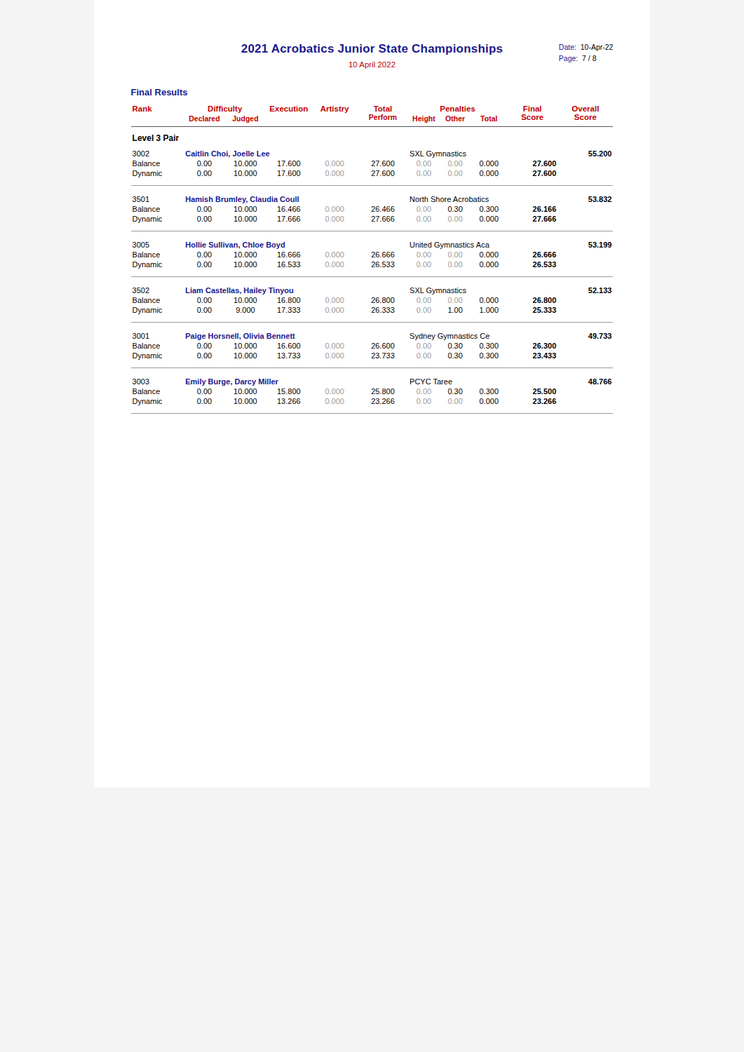Date: 10-Apr-22
Page: 7 / 8
2021 Acrobatics Junior State Championships
10 April 2022
Final Results
| Rank | Difficulty | Execution | Artistry | Total Perform | Penalties | Final Score | Overall Score |
| --- | --- | --- | --- | --- | --- | --- | --- |
| Declared | Judged | Height | Other | Total |
| Level 3 Pair |
| 3002 | Caitlin Choi, Joelle Lee | | SXL Gymnastics | | 55.200 |
| Balance | 0.00 | 10.000 | 17.600 | 0.000 | 27.600 | 0.00 | 0.00 | 0.000 | 27.600 | |
| Dynamic | 0.00 | 10.000 | 17.600 | 0.000 | 27.600 | 0.00 | 0.00 | 0.000 | 27.600 | |
| 3501 | Hamish Brumley, Claudia Coull | | North Shore Acrobatics | | 53.832 |
| Balance | 0.00 | 10.000 | 16.466 | 0.000 | 26.466 | 0.00 | 0.30 | 0.300 | 26.166 | |
| Dynamic | 0.00 | 10.000 | 17.666 | 0.000 | 27.666 | 0.00 | 0.00 | 0.000 | 27.666 | |
| 3005 | Hollie Sullivan, Chloe Boyd | | United Gymnastics Aca | | 53.199 |
| Balance | 0.00 | 10.000 | 16.666 | 0.000 | 26.666 | 0.00 | 0.00 | 0.000 | 26.666 | |
| Dynamic | 0.00 | 10.000 | 16.533 | 0.000 | 26.533 | 0.00 | 0.00 | 0.000 | 26.533 | |
| 3502 | Liam Castellas, Hailey Tinyou | | SXL Gymnastics | | 52.133 |
| Balance | 0.00 | 10.000 | 16.800 | 0.000 | 26.800 | 0.00 | 0.00 | 0.000 | 26.800 | |
| Dynamic | 0.00 | 9.000 | 17.333 | 0.000 | 26.333 | 0.00 | 1.00 | 1.000 | 25.333 | |
| 3001 | Paige Horsnell, Olivia Bennett | | Sydney Gymnastics Ce | | 49.733 |
| Balance | 0.00 | 10.000 | 16.600 | 0.000 | 26.600 | 0.00 | 0.30 | 0.300 | 26.300 | |
| Dynamic | 0.00 | 10.000 | 13.733 | 0.000 | 23.733 | 0.00 | 0.30 | 0.300 | 23.433 | |
| 3003 | Emily Burge, Darcy Miller | | PCYC Taree | | 48.766 |
| Balance | 0.00 | 10.000 | 15.800 | 0.000 | 25.800 | 0.00 | 0.30 | 0.300 | 25.500 | |
| Dynamic | 0.00 | 10.000 | 13.266 | 0.000 | 23.266 | 0.00 | 0.00 | 0.000 | 23.266 | |